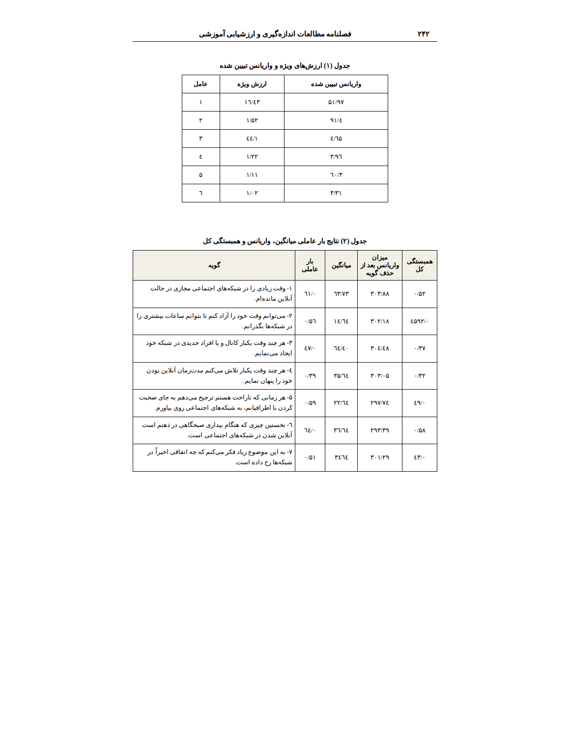۲۴۲
فصلنامه مطالعات اندازه‌گیری و ارزشیابی آموزشی
جدول (۱) ارزش‌های ویژه و واریانس تبیین شده
| واریانس تبیین شده | ارزش ویژه | عامل |
| --- | --- | --- |
| ۵۱/۹۷ | ۱٦/٤۳ | ۱ |
| ٤/۹۱ | ۱/۵۲ | ۲ |
| ٤/٦۵ | ۱/٤٤ | ۳ |
| ۳/۹٦ | ۱/۲۲ | ٤ |
| ۳/٦۰ | ۱/۱۱ | ۵ |
| ۳/۳۱ | ۱/۰۲ | ٦ |
جدول (۲) نتایج بار عاملی میانگین، واریانس و همبستگی کل
| همبستگی کل | میزان واریانس بعد از حذف گویه | میانگین | بار عاملی | گویه |
| --- | --- | --- | --- | --- |
| ۰/۵۲ | ۳۰۳/۸۸ | ٦۳/۷۳ | ۰/٦۱ | ۱- وقت زیادی را در شبکه‌های اجتماعی مجازی در حالت آنلاین مانده‌ام. |
| ۰/٤۵۹۲ | ۳۰۲/۱۸ | ٦٤/۱٤ | ۰/۵٦ | ۲- می‌توانم وقت خود را آزاد کنم تا بتوانم ساعات بیشتری را در شبکه‌ها بگذرانم. |
| ۰/۳۷ | ۳۰٤/٤۸ | ٦٤/٤۰ | ۰/٤۷ | ۳- هر چند وقت یکبار کانال و یا افراد جدیدی در شبکه خود ایجاد می‌نمایم. |
| ۰/۳۲ | ۳۰۳/۰۵ | ٦٤/۳۵ | ۰/۳۹ | ٤- هر چند وقت یکبار تلاش می‌کنم مدت‌زمان آنلاین بودن خود را پنهان نمایم. |
| ۰/٤۹ | ۲۹۷/۷٤ | ٦٤/۲۲ | ۰/۵۹ | ۵- هر زمانی که ناراحت هستم ترجیح می‌دهم به جای صحبت کردن با اطرافیانم، به شبکه‌های اجتماعی روی بیاورم. |
| ۰/۵۸ | ۲۹۳/۳۹ | ٦٤/۳٦ | ۰/٦٤ | ٦- نخستین چیزی که هنگام بیداری صبحگاهی در ذهنم است آنلاین شدن در شبکه‌های اجتماعی است. |
| ۰/٤۳ | ۳۰۱/۲۹ | ۳٤٦٤ | ۰/۵۱ | ۷- به این موضوع زیاد فکر می‌کنم که چه اتفاقی اخیراً در شبکه‌ها رخ داده است. |